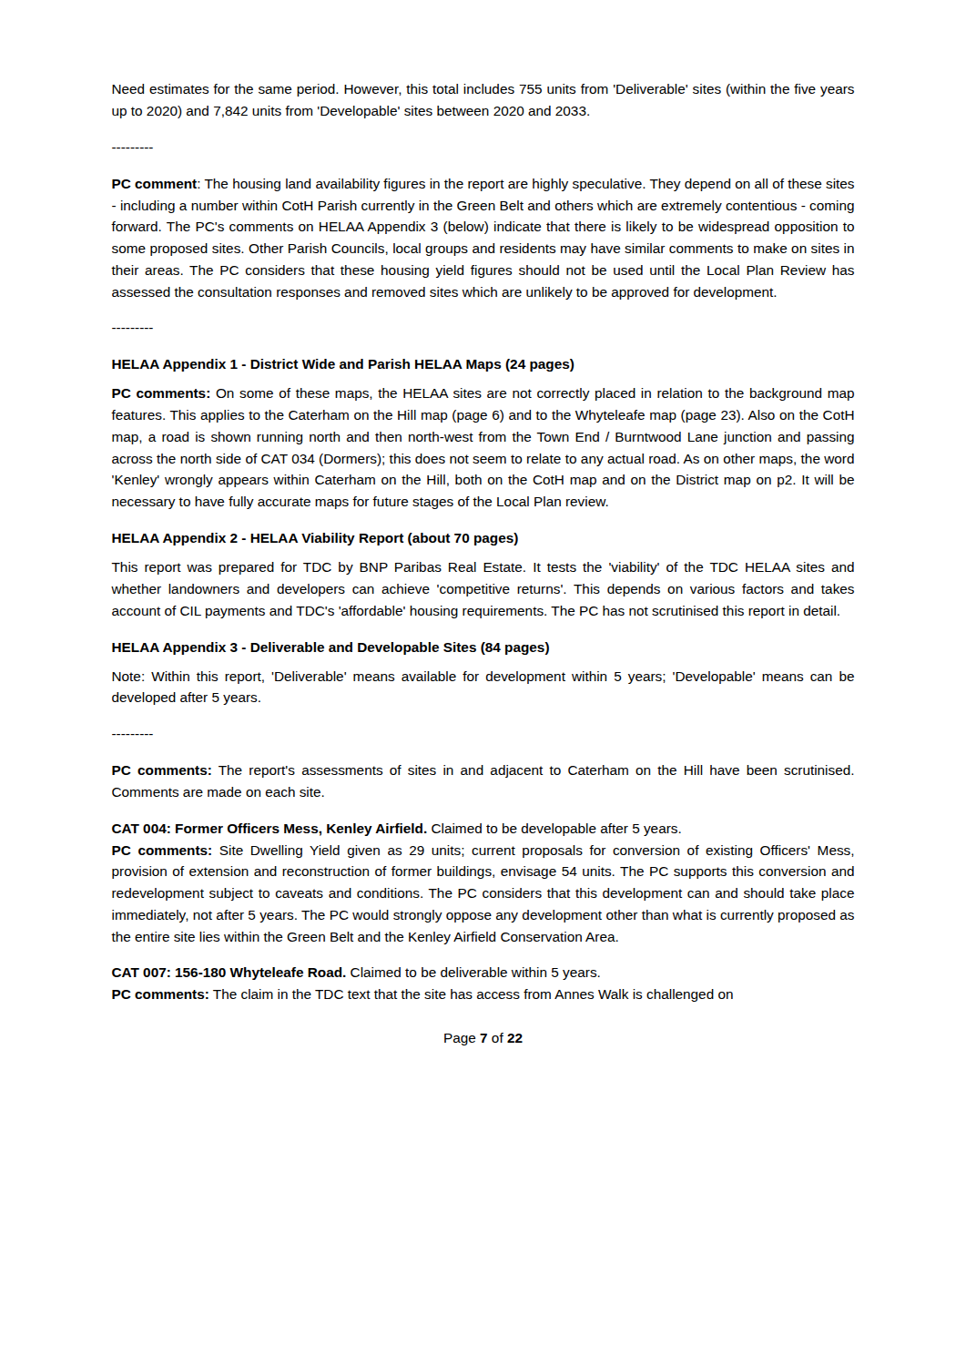Need estimates for the same period. However, this total includes 755 units from 'Deliverable' sites (within the five years up to 2020) and 7,842 units from 'Developable' sites between 2020 and 2033.
---------
PC comment: The housing land availability figures in the report are highly speculative. They depend on all of these sites - including a number within CotH Parish currently in the Green Belt and others which are extremely contentious - coming forward. The PC's comments on HELAA Appendix 3 (below) indicate that there is likely to be widespread opposition to some proposed sites. Other Parish Councils, local groups and residents may have similar comments to make on sites in their areas. The PC considers that these housing yield figures should not be used until the Local Plan Review has assessed the consultation responses and removed sites which are unlikely to be approved for development.
---------
HELAA Appendix 1 - District Wide and Parish HELAA Maps (24 pages)
PC comments: On some of these maps, the HELAA sites are not correctly placed in relation to the background map features. This applies to the Caterham on the Hill map (page 6) and to the Whyteleafe map (page 23). Also on the CotH map, a road is shown running north and then north-west from the Town End / Burntwood Lane junction and passing across the north side of CAT 034 (Dormers); this does not seem to relate to any actual road. As on other maps, the word 'Kenley' wrongly appears within Caterham on the Hill, both on the CotH map and on the District map on p2. It will be necessary to have fully accurate maps for future stages of the Local Plan review.
HELAA Appendix 2 - HELAA Viability Report (about 70 pages)
This report was prepared for TDC by BNP Paribas Real Estate. It tests the 'viability' of the TDC HELAA sites and whether landowners and developers can achieve 'competitive returns'. This depends on various factors and takes account of CIL payments and TDC's 'affordable' housing requirements. The PC has not scrutinised this report in detail.
HELAA Appendix 3 - Deliverable and Developable Sites (84 pages)
Note: Within this report, 'Deliverable' means available for development within 5 years; 'Developable' means can be developed after 5 years.
---------
PC comments: The report's assessments of sites in and adjacent to Caterham on the Hill have been scrutinised. Comments are made on each site.
CAT 004: Former Officers Mess, Kenley Airfield. Claimed to be developable after 5 years.
PC comments: Site Dwelling Yield given as 29 units; current proposals for conversion of existing Officers' Mess, provision of extension and reconstruction of former buildings, envisage 54 units. The PC supports this conversion and redevelopment subject to caveats and conditions. The PC considers that this development can and should take place immediately, not after 5 years. The PC would strongly oppose any development other than what is currently proposed as the entire site lies within the Green Belt and the Kenley Airfield Conservation Area.
CAT 007: 156-180 Whyteleafe Road. Claimed to be deliverable within 5 years.
PC comments: The claim in the TDC text that the site has access from Annes Walk is challenged on
Page 7 of 22